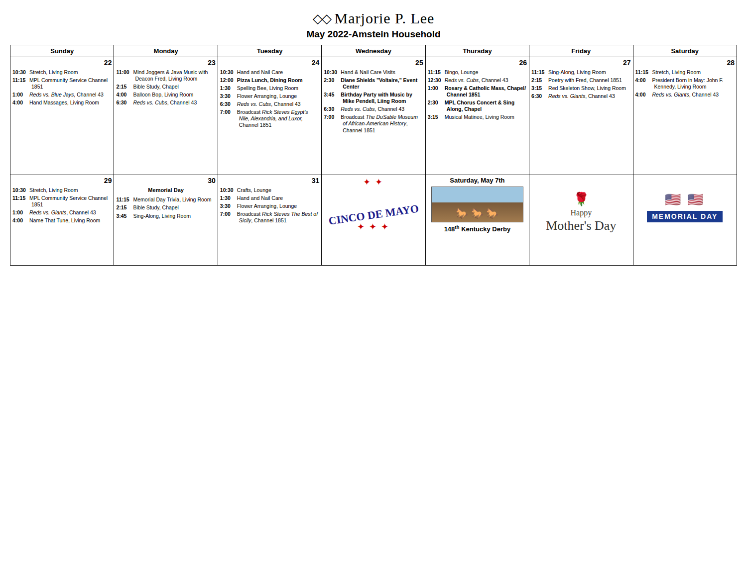◇◇Marjorie P. Lee
May 2022-Amstein Household
| Sunday | Monday | Tuesday | Wednesday | Thursday | Friday | Saturday |
| --- | --- | --- | --- | --- | --- | --- |
| 22 10:30 Stretch, Living Room 11:15 MPL Community Service Channel 1851 1:00 Reds vs. Blue Jays , Channel 43 4:00 Hand Massages, Living Room | 23 11:00 Mind Joggers & Java Music with Deacon Fred, Living Room 2:15 Bible Study, Chapel 4:00 Balloon Bop, Living Room 6:30 Reds vs. Cubs , Channel 43 | 24 10:30 Hand and Nail Care 12:00 Pizza Lunch, Dining Room 1:30 Spelling Bee, Living Room 3:30 Flower Arranging, Lounge 6:30 Reds vs. Cubs , Channel 43 7:00 Broadcast Rick Steves Egypt's Nile, Alexandria, and Luxor, Channel 1851 | 25 10:30 Hand & Nail Care Visits 2:30 Diane Shields "Voltaire," Event Center 3:45 Birthday Party with Music by Mike Pendell, Liing Room 6:30 Reds vs. Cubs , Channel 43 7:00 Broadcast The DuSable Museum of African-American History , Channel 1851 | 26 11:15 Bingo, Lounge 12:30 Reds vs. Cubs , Channel 43 1:00 Rosary & Catholic Mass, Chapel/ Channel 1851 2:30 MPL Chorus Concert & Sing Along, Chapel 3:15 Musical Matinee, Living Room | 27 11:15 Sing-Along, Living Room 2:15 Poetry with Fred, Channel 1851 3:15 Red Skeleton Show, Living Room 6:30 Reds vs. Giants , Channel 43 | 28 11:15 Stretch, Living Room 4:00 President Born in May: John F. Kennedy, Living Room 4:00 Reds vs. Giants , Channel 43 |
| 29 10:30 Stretch, Living Room 11:15 MPL Community Service Channel 1851 1:00 Reds vs. Giants , Channel 43 4:00 Name That Tune, Living Room | 30 Memorial Day 11:15 Memorial Day Trivia, Living Room 2:15 Bible Study, Chapel 3:45 Sing-Along, Living Room | 31 10:30 Crafts, Lounge 1:30 Hand and Nail Care 3:30 Flower Arranging, Lounge 7:00 Broadcast Rick Steves The Best of Sicily , Channel 1851 | ✦ ✦ CINCO DE MAYO ✦ ✦ ✦ | Saturday, May 7th 148 th Kentucky Derby | 🌹 Happy Mother's Day | 🇺🇸 🇺🇸 MEMORIAL DAY |